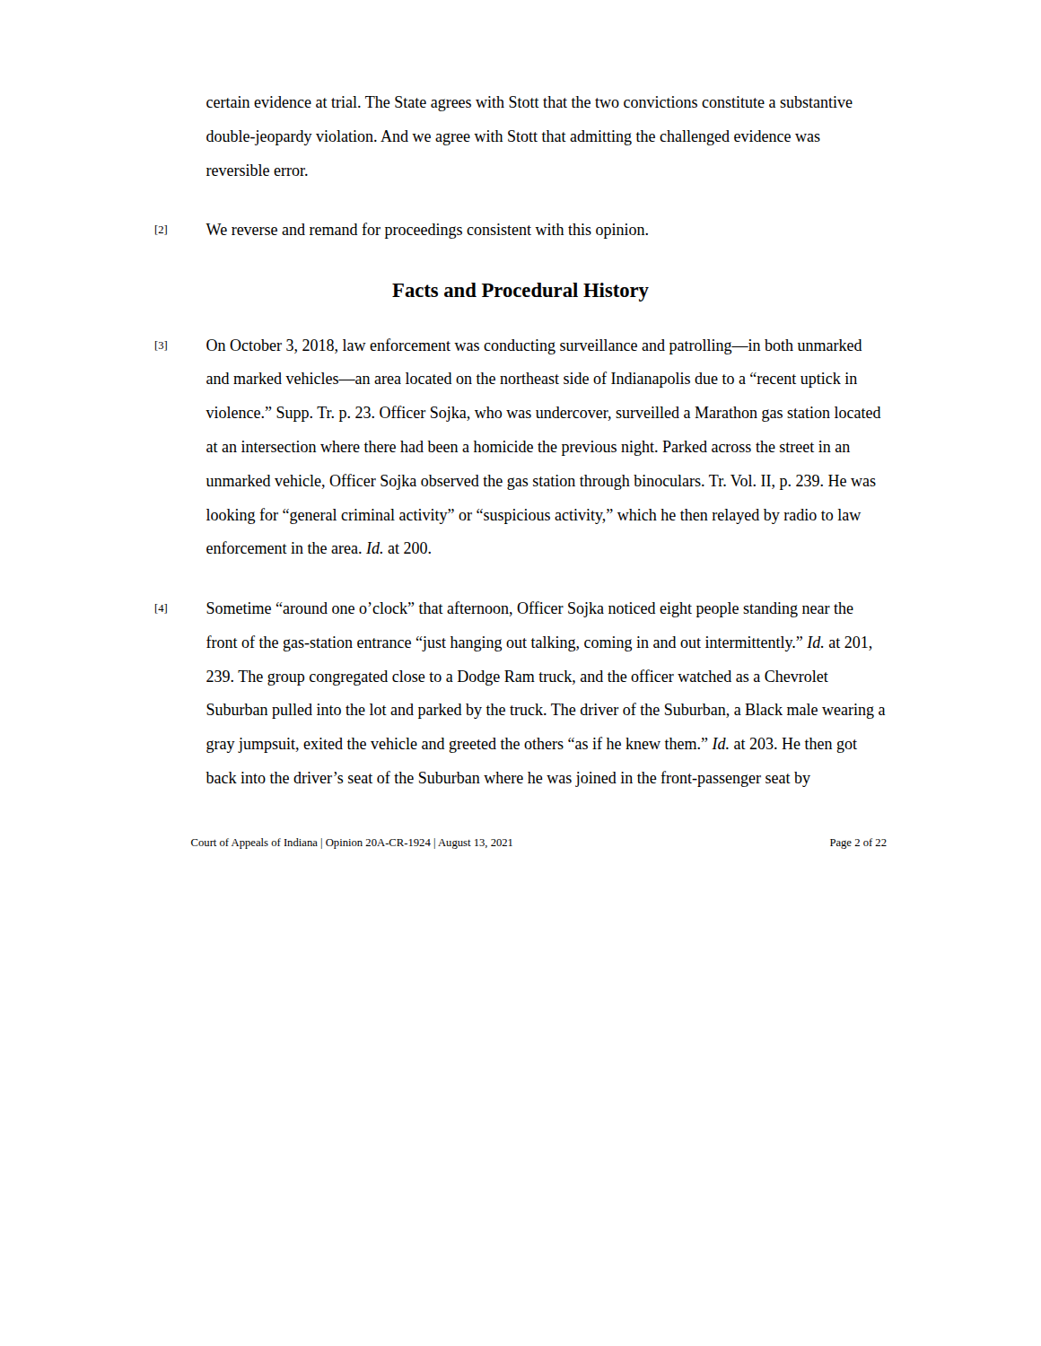certain evidence at trial. The State agrees with Stott that the two convictions constitute a substantive double-jeopardy violation. And we agree with Stott that admitting the challenged evidence was reversible error.
[2] We reverse and remand for proceedings consistent with this opinion.
Facts and Procedural History
[3] On October 3, 2018, law enforcement was conducting surveillance and patrolling—in both unmarked and marked vehicles—an area located on the northeast side of Indianapolis due to a “recent uptick in violence.” Supp. Tr. p. 23. Officer Sojka, who was undercover, surveilled a Marathon gas station located at an intersection where there had been a homicide the previous night. Parked across the street in an unmarked vehicle, Officer Sojka observed the gas station through binoculars. Tr. Vol. II, p. 239. He was looking for “general criminal activity” or “suspicious activity,” which he then relayed by radio to law enforcement in the area. Id. at 200.
[4] Sometime “around one o’clock” that afternoon, Officer Sojka noticed eight people standing near the front of the gas-station entrance “just hanging out talking, coming in and out intermittently.” Id. at 201, 239. The group congregated close to a Dodge Ram truck, and the officer watched as a Chevrolet Suburban pulled into the lot and parked by the truck. The driver of the Suburban, a Black male wearing a gray jumpsuit, exited the vehicle and greeted the others “as if he knew them.” Id. at 203. He then got back into the driver’s seat of the Suburban where he was joined in the front-passenger seat by
Court of Appeals of Indiana | Opinion 20A-CR-1924 | August 13, 2021 Page 2 of 22